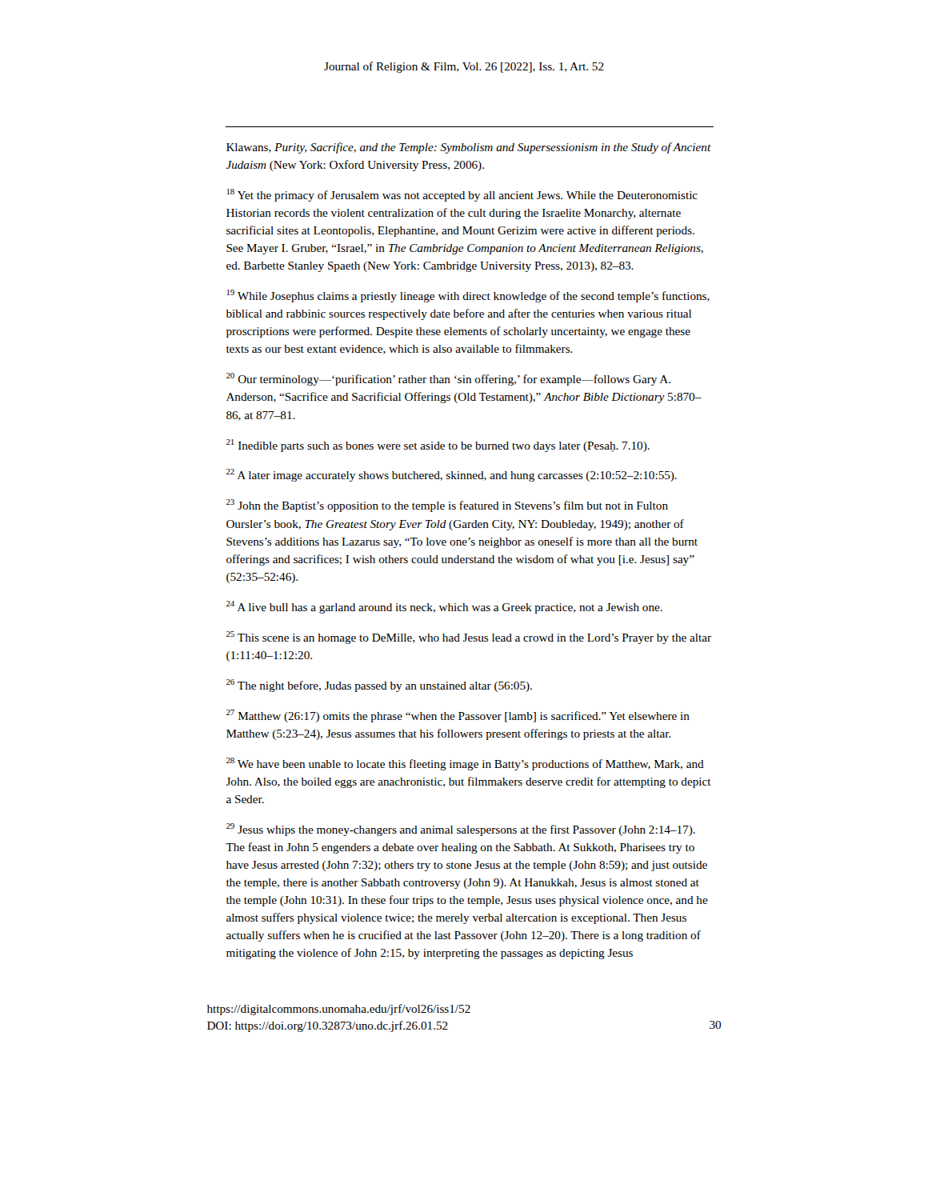Journal of Religion & Film, Vol. 26 [2022], Iss. 1, Art. 52
Klawans, Purity, Sacrifice, and the Temple: Symbolism and Supersessionism in the Study of Ancient Judaism (New York: Oxford University Press, 2006).
18 Yet the primacy of Jerusalem was not accepted by all ancient Jews. While the Deuteronomistic Historian records the violent centralization of the cult during the Israelite Monarchy, alternate sacrificial sites at Leontopolis, Elephantine, and Mount Gerizim were active in different periods. See Mayer I. Gruber, “Israel,” in The Cambridge Companion to Ancient Mediterranean Religions, ed. Barbette Stanley Spaeth (New York: Cambridge University Press, 2013), 82–83.
19 While Josephus claims a priestly lineage with direct knowledge of the second temple’s functions, biblical and rabbinic sources respectively date before and after the centuries when various ritual proscriptions were performed. Despite these elements of scholarly uncertainty, we engage these texts as our best extant evidence, which is also available to filmmakers.
20 Our terminology—‘purification’ rather than ‘sin offering,’ for example—follows Gary A. Anderson, “Sacrifice and Sacrificial Offerings (Old Testament),” Anchor Bible Dictionary 5:870–86, at 877–81.
21 Inedible parts such as bones were set aside to be burned two days later (Pesaḥ. 7.10).
22 A later image accurately shows butchered, skinned, and hung carcasses (2:10:52–2:10:55).
23 John the Baptist’s opposition to the temple is featured in Stevens’s film but not in Fulton Oursler’s book, The Greatest Story Ever Told (Garden City, NY: Doubleday, 1949); another of Stevens’s additions has Lazarus say, “To love one’s neighbor as oneself is more than all the burnt offerings and sacrifices; I wish others could understand the wisdom of what you [i.e. Jesus] say” (52:35–52:46).
24 A live bull has a garland around its neck, which was a Greek practice, not a Jewish one.
25 This scene is an homage to DeMille, who had Jesus lead a crowd in the Lord’s Prayer by the altar (1:11:40–1:12:20.
26 The night before, Judas passed by an unstained altar (56:05).
27 Matthew (26:17) omits the phrase “when the Passover [lamb] is sacrificed.” Yet elsewhere in Matthew (5:23–24), Jesus assumes that his followers present offerings to priests at the altar.
28 We have been unable to locate this fleeting image in Batty’s productions of Matthew, Mark, and John. Also, the boiled eggs are anachronistic, but filmmakers deserve credit for attempting to depict a Seder.
29 Jesus whips the money-changers and animal salespersons at the first Passover (John 2:14–17). The feast in John 5 engenders a debate over healing on the Sabbath. At Sukkoth, Pharisees try to have Jesus arrested (John 7:32); others try to stone Jesus at the temple (John 8:59); and just outside the temple, there is another Sabbath controversy (John 9). At Hanukkah, Jesus is almost stoned at the temple (John 10:31). In these four trips to the temple, Jesus uses physical violence once, and he almost suffers physical violence twice; the merely verbal altercation is exceptional. Then Jesus actually suffers when he is crucified at the last Passover (John 12–20). There is a long tradition of mitigating the violence of John 2:15, by interpreting the passages as depicting Jesus
https://digitalcommons.unomaha.edu/jrf/vol26/iss1/52
DOI: https://doi.org/10.32873/uno.dc.jrf.26.01.52
30